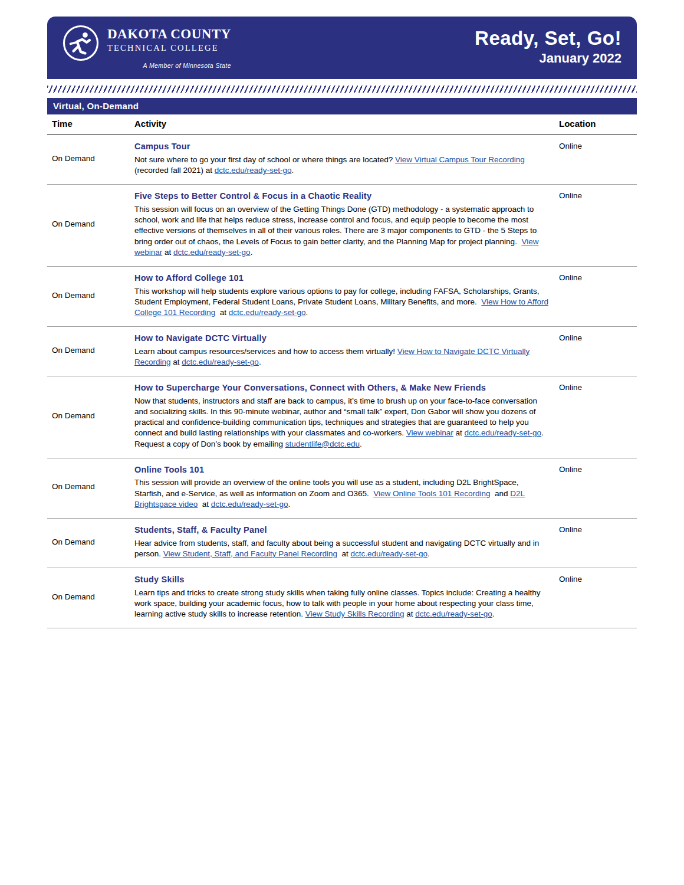DAKOTA COUNTY
TECHNICAL COLLEGE
A Member of Minnesota State
Ready, Set, Go!
January 2022
Virtual, On-Demand
| Time | Activity | Location |
| --- | --- | --- |
| On Demand | Campus Tour Not sure where to go your first day of school or where things are located? View Virtual Campus Tour Recording (recorded fall 2021) at dctc.edu/ready-set-go . | Online |
| On Demand | Five Steps to Better Control & Focus in a Chaotic Reality This session will focus on an overview of the Getting Things Done (GTD) methodology - a systematic approach to school, work and life that helps reduce stress, increase control and focus, and equip people to become the most effective versions of themselves in all of their various roles. There are 3 major components to GTD - the 5 Steps to bring order out of chaos, the Levels of Focus to gain better clarity, and the Planning Map for project planning. View webinar at dctc.edu/ready-set-go . | Online |
| On Demand | How to Afford College 101 This workshop will help students explore various options to pay for college, including FAFSA, Scholarships, Grants, Student Employment, Federal Student Loans, Private Student Loans, Military Benefits, and more. View How to Afford College 101 Recording at dctc.edu/ready-set-go . | Online |
| On Demand | How to Navigate DCTC Virtually Learn about campus resources/services and how to access them virtually! View How to Navigate DCTC Virtually Recording at dctc.edu/ready-set-go . | Online |
| On Demand | How to Supercharge Your Conversations, Connect with Others, & Make New Friends Now that students, instructors and staff are back to campus, it’s time to brush up on your face-to-face conversation and socializing skills. In this 90-minute webinar, author and “small talk” expert, Don Gabor will show you dozens of practical and confidence-building communication tips, techniques and strategies that are guaranteed to help you connect and build lasting relationships with your classmates and co-workers. View webinar at dctc.edu/ready-set-go . Request a copy of Don’s book by emailing studentlife@dctc.edu . | Online |
| On Demand | Online Tools 101 This session will provide an overview of the online tools you will use as a student, including D2L BrightSpace, Starfish, and e-Service, as well as information on Zoom and O365. View Online Tools 101 Recording and D2L Brightspace video at dctc.edu/ready-set-go . | Online |
| On Demand | Students, Staff, & Faculty Panel Hear advice from students, staff, and faculty about being a successful student and navigating DCTC virtually and in person. View Student, Staff, and Faculty Panel Recording at dctc.edu/ready-set-go . | Online |
| On Demand | Study Skills Learn tips and tricks to create strong study skills when taking fully online classes. Topics include: Creating a healthy work space, building your academic focus, how to talk with people in your home about respecting your class time, learning active study skills to increase retention. View Study Skills Recording at dctc.edu/ready-set-go . | Online |